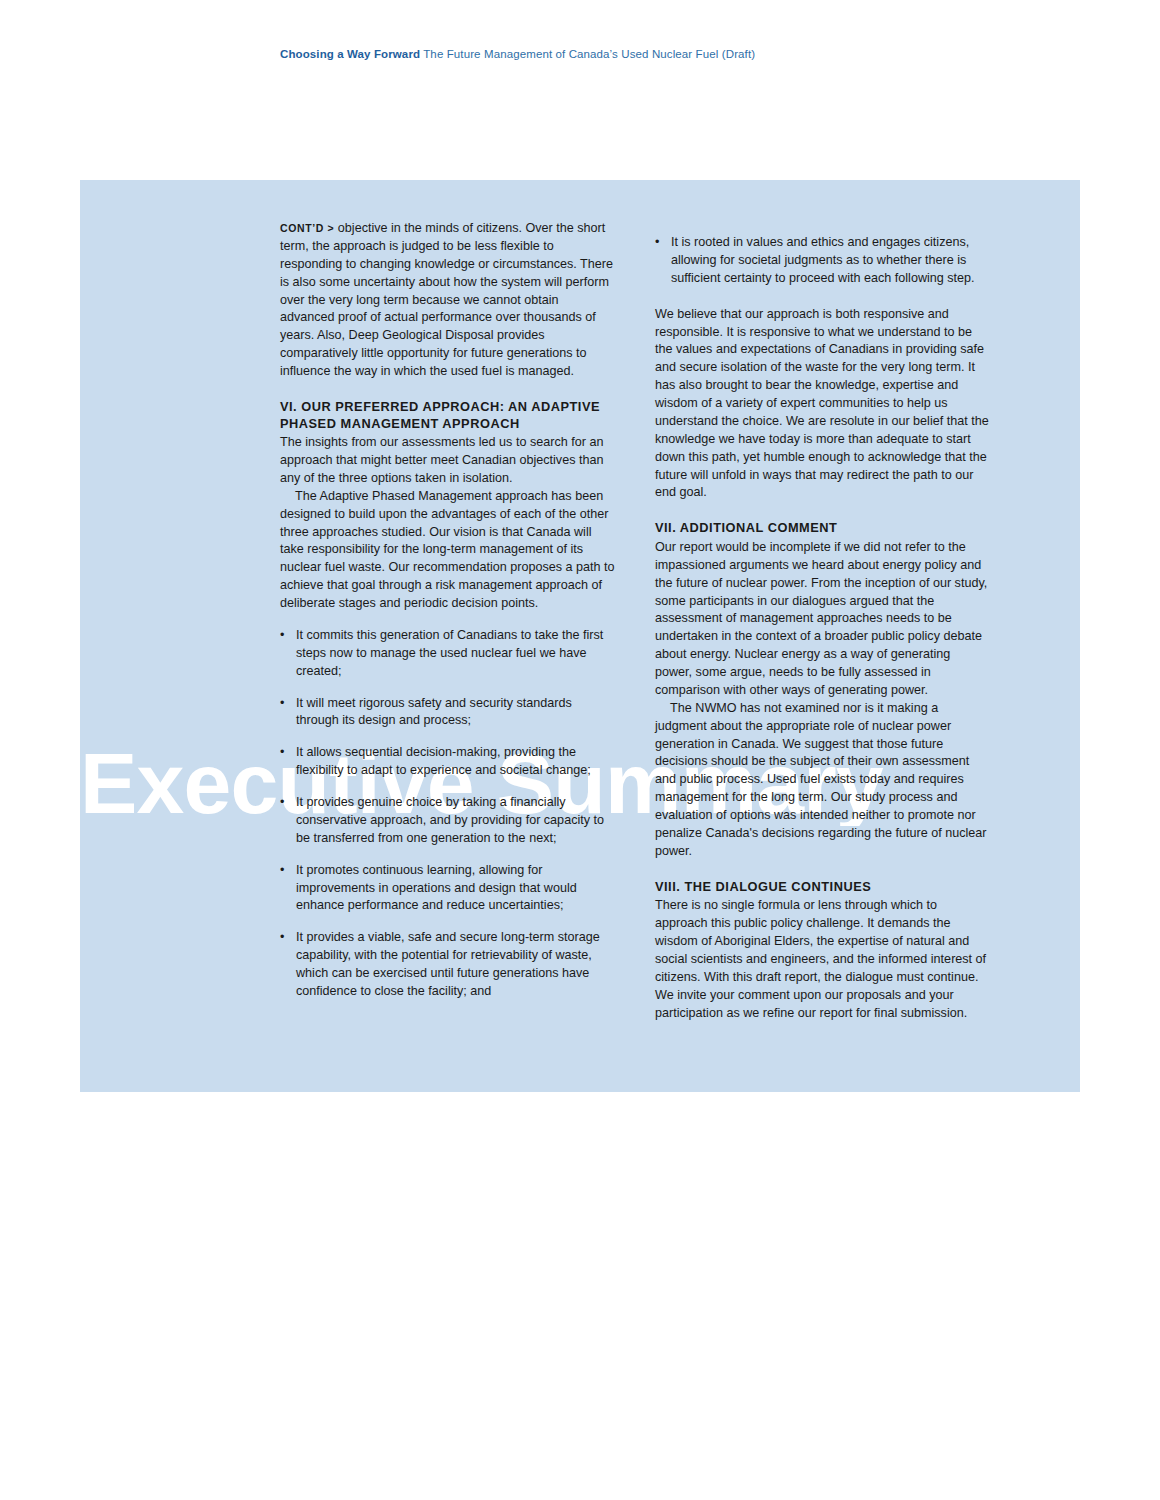Choosing a Way Forward The Future Management of Canada’s Used Nuclear Fuel (Draft)
Executive Summary
CONT’D > objective in the minds of citizens. Over the short term, the approach is judged to be less flexible to responding to changing knowledge or circumstances. There is also some uncertainty about how the system will perform over the very long term because we cannot obtain advanced proof of actual performance over thousands of years. Also, Deep Geological Disposal provides comparatively little opportunity for future generations to influence the way in which the used fuel is managed.
VI. Our Preferred Approach: An Adaptive Phased Management Approach
The insights from our assessments led us to search for an approach that might better meet Canadian objectives than any of the three options taken in isolation.
The Adaptive Phased Management approach has been designed to build upon the advantages of each of the other three approaches studied. Our vision is that Canada will take responsibility for the long-term management of its nuclear fuel waste. Our recommendation proposes a path to achieve that goal through a risk management approach of deliberate stages and periodic decision points.
It commits this generation of Canadians to take the first steps now to manage the used nuclear fuel we have created;
It will meet rigorous safety and security standards through its design and process;
It allows sequential decision-making, providing the flexibility to adapt to experience and societal change;
It provides genuine choice by taking a financially conservative approach, and by providing for capacity to be transferred from one generation to the next;
It promotes continuous learning, allowing for improvements in operations and design that would enhance performance and reduce uncertainties;
It provides a viable, safe and secure long-term storage capability, with the potential for retrievability of waste, which can be exercised until future generations have confidence to close the facility; and
It is rooted in values and ethics and engages citizens, allowing for societal judgments as to whether there is sufficient certainty to proceed with each following step.
We believe that our approach is both responsive and responsible. It is responsive to what we understand to be the values and expectations of Canadians in providing safe and secure isolation of the waste for the very long term. It has also brought to bear the knowledge, expertise and wisdom of a variety of expert communities to help us understand the choice. We are resolute in our belief that the knowledge we have today is more than adequate to start down this path, yet humble enough to acknowledge that the future will unfold in ways that may redirect the path to our end goal.
VII. Additional Comment
Our report would be incomplete if we did not refer to the impassioned arguments we heard about energy policy and the future of nuclear power. From the inception of our study, some participants in our dialogues argued that the assessment of management approaches needs to be undertaken in the context of a broader public policy debate about energy. Nuclear energy as a way of generating power, some argue, needs to be fully assessed in comparison with other ways of generating power.
The NWMO has not examined nor is it making a judgment about the appropriate role of nuclear power generation in Canada. We suggest that those future decisions should be the subject of their own assessment and public process. Used fuel exists today and requires management for the long term. Our study process and evaluation of options was intended neither to promote nor penalize Canada's decisions regarding the future of nuclear power.
VIII. The Dialogue Continues
There is no single formula or lens through which to approach this public policy challenge. It demands the wisdom of Aboriginal Elders, the expertise of natural and social scientists and engineers, and the informed interest of citizens. With this draft report, the dialogue must continue. We invite your comment upon our proposals and your participation as we refine our report for final submission.